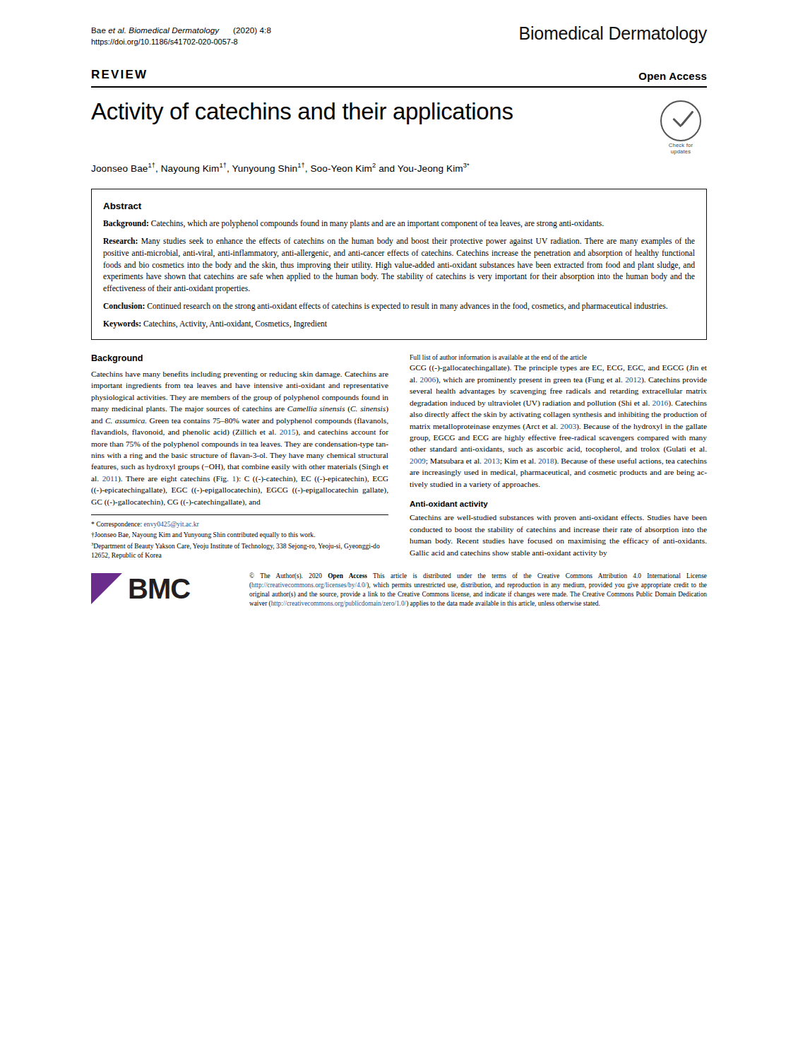Bae et al. Biomedical Dermatology (2020) 4:8
https://doi.org/10.1186/s41702-020-0057-8
Biomedical Dermatology
REVIEW
Open Access
Activity of catechins and their applications
Check for
updates
Joonseo Bae1†, Nayoung Kim1†, Yunyoung Shin1†, Soo-Yeon Kim2 and You-Jeong Kim3*
Abstract
Background: Catechins, which are polyphenol compounds found in many plants and are an important component of tea leaves, are strong anti-oxidants.
Research: Many studies seek to enhance the effects of catechins on the human body and boost their protective power against UV radiation. There are many examples of the positive anti-microbial, anti-viral, anti-inflammatory, anti-allergenic, and anti-cancer effects of catechins. Catechins increase the penetration and absorption of healthy functional foods and bio cosmetics into the body and the skin, thus improving their utility. High value-added anti-oxidant substances have been extracted from food and plant sludge, and experiments have shown that catechins are safe when applied to the human body. The stability of catechins is very important for their absorption into the human body and the effectiveness of their anti-oxidant properties.
Conclusion: Continued research on the strong anti-oxidant effects of catechins is expected to result in many advances in the food, cosmetics, and pharmaceutical industries.
Keywords: Catechins, Activity, Anti-oxidant, Cosmetics, Ingredient
Background
Catechins have many benefits including preventing or reducing skin damage. Catechins are important ingredients from tea leaves and have intensive anti-oxidant and representative physiological activities. They are members of the group of polyphenol compounds found in many medicinal plants. The major sources of catechins are Camellia sinensis (C. sinensis) and C. assumica. Green tea contains 75–80% water and polyphenol compounds (flavanols, flavandiols, flavonoid, and phenolic acid) (Zillich et al. 2015), and catechins account for more than 75% of the polyphenol compounds in tea leaves. They are condensation-type tannins with a ring and the basic structure of flavan-3-ol. They have many chemical structural features, such as hydroxyl groups (−OH), that combine easily with other materials (Singh et al. 2011). There are eight catechins (Fig. 1): C ((-)-catechin), EC ((-)-epicatechin), ECG ((-)-epicatechingallate), EGC ((-)-epigallocatechin), EGCG ((-)-epigallocatechin gallate), GC ((-)-gallocatechin), CG ((-)-catechingallate), and
* Correspondence: envy0425@yit.ac.kr
†Joonseo Bae, Nayoung Kim and Yunyoung Shin contributed equally to this work.
3Department of Beauty Yakson Care, Yeoju Institute of Technology, 338 Sejong-ro, Yeoju-si, Gyeonggi-do 12652, Republic of Korea
Full list of author information is available at the end of the article
GCG ((-)-gallocatechingallate). The principle types are EC, ECG, EGC, and EGCG (Jin et al. 2006), which are prominently present in green tea (Fung et al. 2012). Catechins provide several health advantages by scavenging free radicals and retarding extracellular matrix degradation induced by ultraviolet (UV) radiation and pollution (Shi et al. 2016). Catechins also directly affect the skin by activating collagen synthesis and inhibiting the production of matrix metalloproteinase enzymes (Arct et al. 2003). Because of the hydroxyl in the gallate group, EGCG and ECG are highly effective free-radical scavengers compared with many other standard anti-oxidants, such as ascorbic acid, tocopherol, and trolox (Gulati et al. 2009; Matsubara et al. 2013; Kim et al. 2018). Because of these useful actions, tea catechins are increasingly used in medical, pharmaceutical, and cosmetic products and are being actively studied in a variety of approaches.
Anti-oxidant activity
Catechins are well-studied substances with proven anti-oxidant effects. Studies have been conducted to boost the stability of catechins and increase their rate of absorption into the human body. Recent studies have focused on maximising the efficacy of anti-oxidants. Gallic acid and catechins show stable anti-oxidant activity by
BMC
© The Author(s). 2020 Open Access This article is distributed under the terms of the Creative Commons Attribution 4.0 International License (http://creativecommons.org/licenses/by/4.0/), which permits unrestricted use, distribution, and reproduction in any medium, provided you give appropriate credit to the original author(s) and the source, provide a link to the Creative Commons license, and indicate if changes were made. The Creative Commons Public Domain Dedication waiver (http://creativecommons.org/publicdomain/zero/1.0/) applies to the data made available in this article, unless otherwise stated.